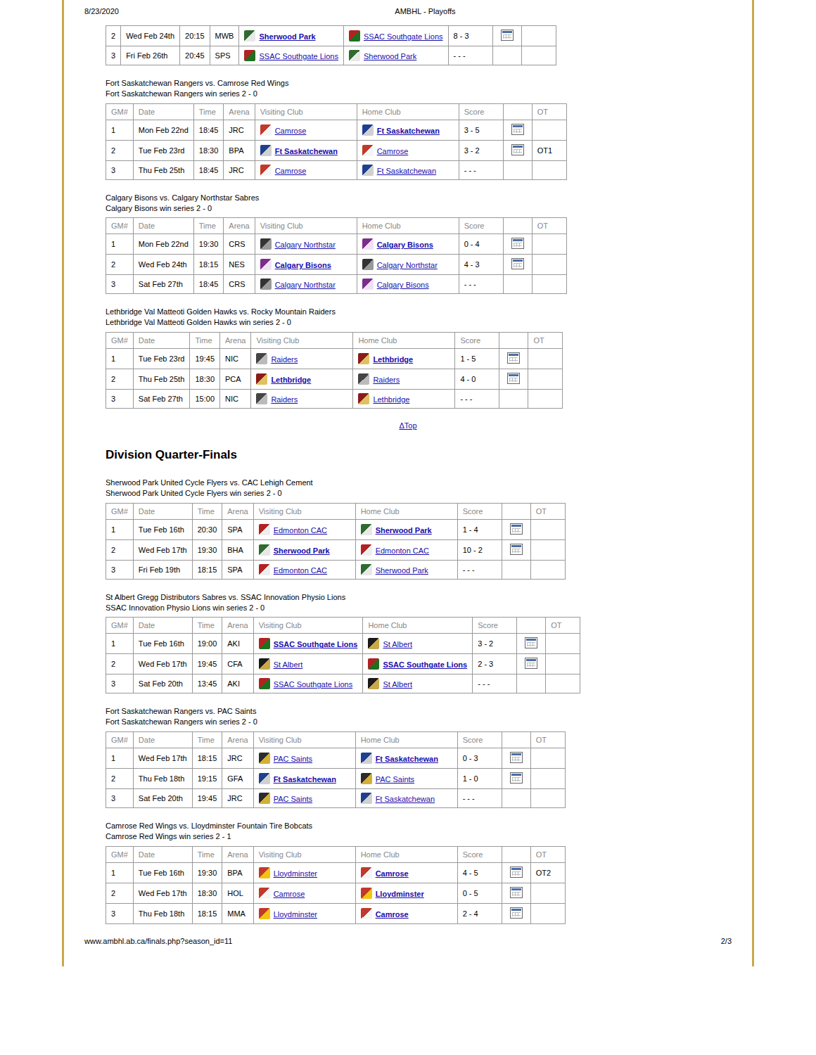8/23/2020
AMBHL - Playoffs
| 2 | Wed Feb 24th | 20:15 | MWB | Sherwood Park | SSAC Southgate Lions | 8 - 3 | | |
| 3 | Fri Feb 26th | 20:45 | SPS | SSAC Southgate Lions | Sherwood Park | - - - | | |
Fort Saskatchewan Rangers vs. Camrose Red Wings
Fort Saskatchewan Rangers win series 2 - 0
| GM# | Date | Time | Arena | Visiting Club | Home Club | Score | | OT |
| --- | --- | --- | --- | --- | --- | --- | --- | --- |
| 1 | Mon Feb 22nd | 18:45 | JRC | Camrose | Ft Saskatchewan | 3 - 5 | | |
| 2 | Tue Feb 23rd | 18:30 | BPA | Ft Saskatchewan | Camrose | 3 - 2 | | OT1 |
| 3 | Thu Feb 25th | 18:45 | JRC | Camrose | Ft Saskatchewan | - - - | | |
Calgary Bisons vs. Calgary Northstar Sabres
Calgary Bisons win series 2 - 0
| GM# | Date | Time | Arena | Visiting Club | Home Club | Score | | OT |
| --- | --- | --- | --- | --- | --- | --- | --- | --- |
| 1 | Mon Feb 22nd | 19:30 | CRS | Calgary Northstar | Calgary Bisons | 0 - 4 | | |
| 2 | Wed Feb 24th | 18:15 | NES | Calgary Bisons | Calgary Northstar | 4 - 3 | | |
| 3 | Sat Feb 27th | 18:45 | CRS | Calgary Northstar | Calgary Bisons | - - - | | |
Lethbridge Val Matteoti Golden Hawks vs. Rocky Mountain Raiders
Lethbridge Val Matteoti Golden Hawks win series 2 - 0
| GM# | Date | Time | Arena | Visiting Club | Home Club | Score | | OT |
| --- | --- | --- | --- | --- | --- | --- | --- | --- |
| 1 | Tue Feb 23rd | 19:45 | NIC | Raiders | Lethbridge | 1 - 5 | | |
| 2 | Thu Feb 25th | 18:30 | PCA | Lethbridge | Raiders | 4 - 0 | | |
| 3 | Sat Feb 27th | 15:00 | NIC | Raiders | Lethbridge | - - - | | |
ΔTop
Division Quarter-Finals
Sherwood Park United Cycle Flyers vs. CAC Lehigh Cement
Sherwood Park United Cycle Flyers win series 2 - 0
| GM# | Date | Time | Arena | Visiting Club | Home Club | Score | | OT |
| --- | --- | --- | --- | --- | --- | --- | --- | --- |
| 1 | Tue Feb 16th | 20:30 | SPA | Edmonton CAC | Sherwood Park | 1 - 4 | | |
| 2 | Wed Feb 17th | 19:30 | BHA | Sherwood Park | Edmonton CAC | 10 - 2 | | |
| 3 | Fri Feb 19th | 18:15 | SPA | Edmonton CAC | Sherwood Park | - - - | | |
St Albert Gregg Distributors Sabres vs. SSAC Innovation Physio Lions
SSAC Innovation Physio Lions win series 2 - 0
| GM# | Date | Time | Arena | Visiting Club | Home Club | Score | | OT |
| --- | --- | --- | --- | --- | --- | --- | --- | --- |
| 1 | Tue Feb 16th | 19:00 | AKI | SSAC Southgate Lions | St Albert | 3 - 2 | | |
| 2 | Wed Feb 17th | 19:45 | CFA | St Albert | SSAC Southgate Lions | 2 - 3 | | |
| 3 | Sat Feb 20th | 13:45 | AKI | SSAC Southgate Lions | St Albert | - - - | | |
Fort Saskatchewan Rangers vs. PAC Saints
Fort Saskatchewan Rangers win series 2 - 0
| GM# | Date | Time | Arena | Visiting Club | Home Club | Score | | OT |
| --- | --- | --- | --- | --- | --- | --- | --- | --- |
| 1 | Wed Feb 17th | 18:15 | JRC | PAC Saints | Ft Saskatchewan | 0 - 3 | | |
| 2 | Thu Feb 18th | 19:15 | GFA | Ft Saskatchewan | PAC Saints | 1 - 0 | | |
| 3 | Sat Feb 20th | 19:45 | JRC | PAC Saints | Ft Saskatchewan | - - - | | |
Camrose Red Wings vs. Lloydminster Fountain Tire Bobcats
Camrose Red Wings win series 2 - 1
| GM# | Date | Time | Arena | Visiting Club | Home Club | Score | | OT |
| --- | --- | --- | --- | --- | --- | --- | --- | --- |
| 1 | Tue Feb 16th | 19:30 | BPA | Lloydminster | Camrose | 4 - 5 | | OT2 |
| 2 | Wed Feb 17th | 18:30 | HOL | Camrose | Lloydminster | 0 - 5 | | |
| 3 | Thu Feb 18th | 18:15 | MMA | Lloydminster | Camrose | 2 - 4 | | |
www.ambhl.ab.ca/finals.php?season_id=11
2/3